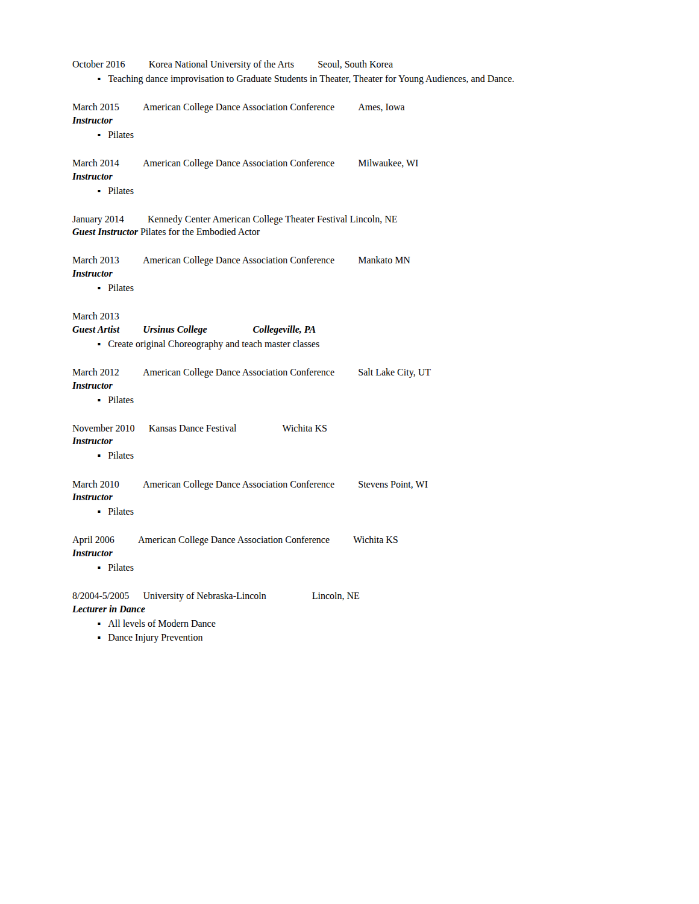October 2016 Korea National University of the Arts Seoul, South Korea
Teaching dance improvisation to Graduate Students in Theater, Theater for Young Audiences, and Dance.
March 2015 American College Dance Association Conference Ames, Iowa
Instructor
Pilates
March 2014 American College Dance Association Conference Milwaukee, WI
Instructor
Pilates
January 2014 Kennedy Center American College Theater Festival Lincoln, NE
Guest Instructor Pilates for the Embodied Actor
March 2013 American College Dance Association Conference Mankato MN
Instructor
Pilates
March 2013
Guest Artist Ursinus College Collegeville, PA
Create original Choreography and teach master classes
March 2012 American College Dance Association Conference Salt Lake City, UT
Instructor
Pilates
November 2010 Kansas Dance Festival Wichita KS
Instructor
Pilates
March 2010 American College Dance Association Conference Stevens Point, WI
Instructor
Pilates
April 2006 American College Dance Association Conference Wichita KS
Instructor
Pilates
8/2004-5/2005 University of Nebraska-Lincoln Lincoln, NE
Lecturer in Dance
All levels of Modern Dance
Dance Injury Prevention